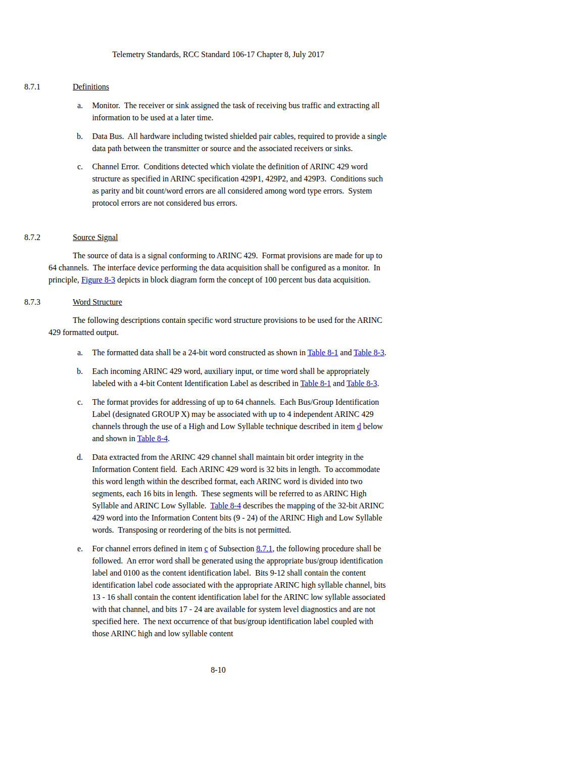Telemetry Standards, RCC Standard 106-17 Chapter 8, July 2017
8.7.1 Definitions
Monitor. The receiver or sink assigned the task of receiving bus traffic and extracting all information to be used at a later time.
Data Bus. All hardware including twisted shielded pair cables, required to provide a single data path between the transmitter or source and the associated receivers or sinks.
Channel Error. Conditions detected which violate the definition of ARINC 429 word structure as specified in ARINC specification 429P1, 429P2, and 429P3. Conditions such as parity and bit count/word errors are all considered among word type errors. System protocol errors are not considered bus errors.
8.7.2 Source Signal
The source of data is a signal conforming to ARINC 429. Format provisions are made for up to 64 channels. The interface device performing the data acquisition shall be configured as a monitor. In principle, Figure 8-3 depicts in block diagram form the concept of 100 percent bus data acquisition.
8.7.3 Word Structure
The following descriptions contain specific word structure provisions to be used for the ARINC 429 formatted output.
The formatted data shall be a 24-bit word constructed as shown in Table 8-1 and Table 8-3.
Each incoming ARINC 429 word, auxiliary input, or time word shall be appropriately labeled with a 4-bit Content Identification Label as described in Table 8-1 and Table 8-3.
The format provides for addressing of up to 64 channels. Each Bus/Group Identification Label (designated GROUP X) may be associated with up to 4 independent ARINC 429 channels through the use of a High and Low Syllable technique described in item d below and shown in Table 8-4.
Data extracted from the ARINC 429 channel shall maintain bit order integrity in the Information Content field. Each ARINC 429 word is 32 bits in length. To accommodate this word length within the described format, each ARINC word is divided into two segments, each 16 bits in length. These segments will be referred to as ARINC High Syllable and ARINC Low Syllable. Table 8-4 describes the mapping of the 32-bit ARINC 429 word into the Information Content bits (9 - 24) of the ARINC High and Low Syllable words. Transposing or reordering of the bits is not permitted.
For channel errors defined in item c of Subsection 8.7.1, the following procedure shall be followed. An error word shall be generated using the appropriate bus/group identification label and 0100 as the content identification label. Bits 9-12 shall contain the content identification label code associated with the appropriate ARINC high syllable channel, bits 13 - 16 shall contain the content identification label for the ARINC low syllable associated with that channel, and bits 17 - 24 are available for system level diagnostics and are not specified here. The next occurrence of that bus/group identification label coupled with those ARINC high and low syllable content
8-10